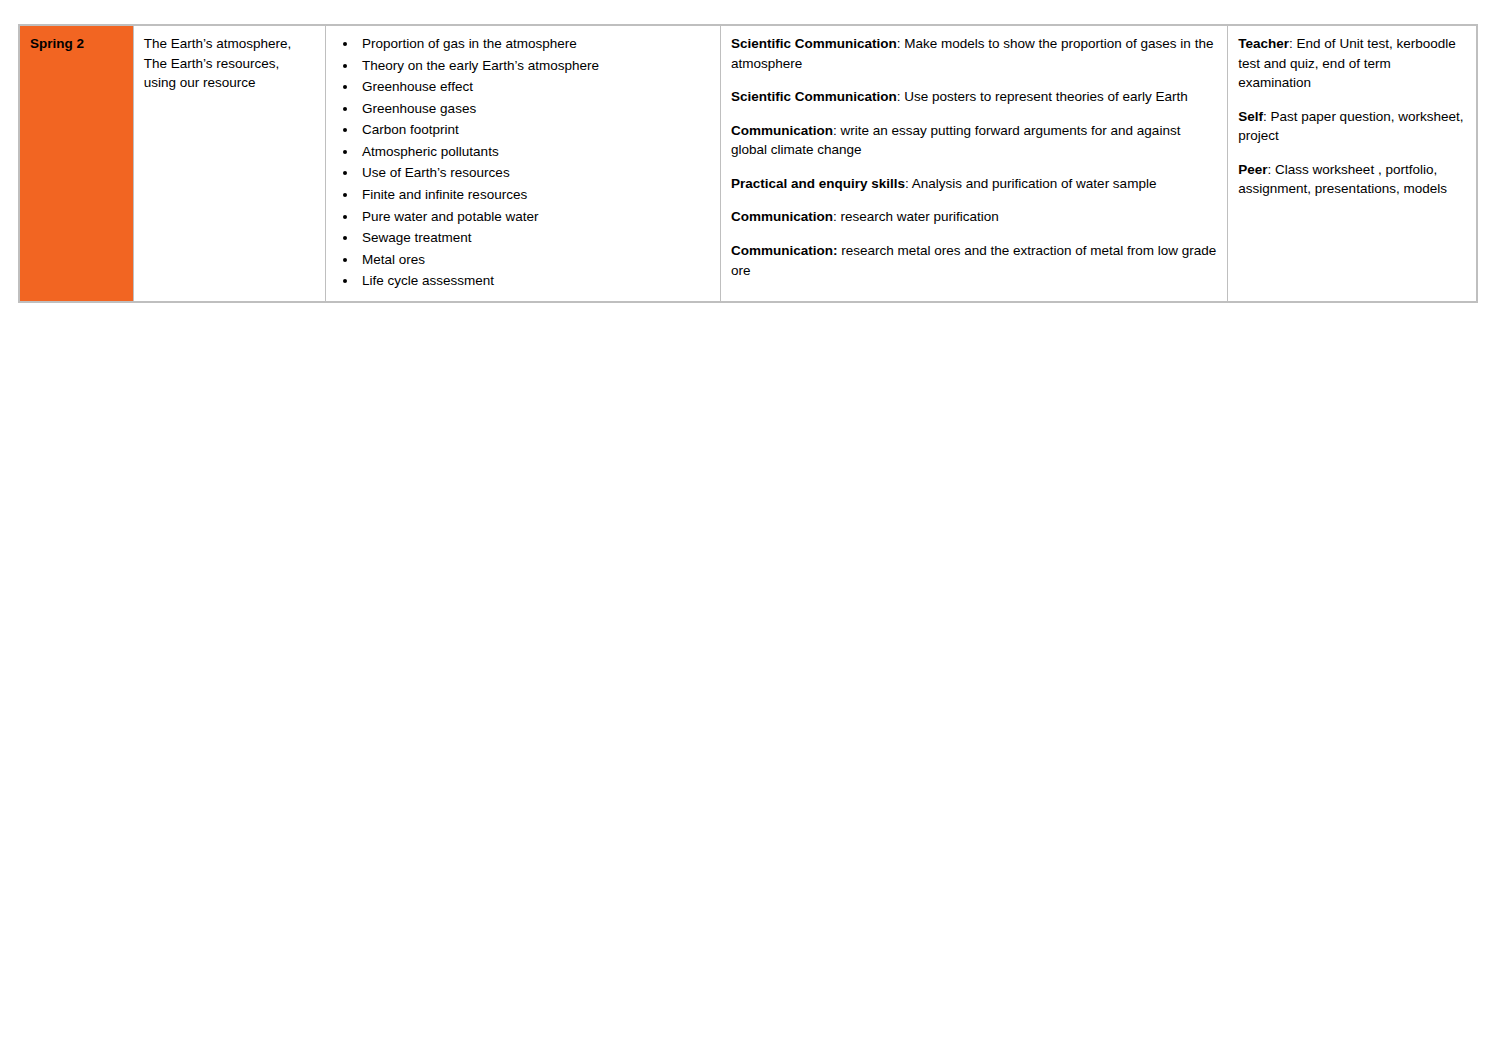| Spring 2 | The Earth’s atmosphere, The Earth’s resources, using our resource | Proportion of gas in the atmosphere Theory on the early Earth’s atmosphere Greenhouse effect Greenhouse gases Carbon footprint Atmospheric pollutants Use of Earth’s resources Finite and infinite resources Pure water and potable water Sewage treatment Metal ores Life cycle assessment | Scientific Communication : Make models to show the proportion of gases in the atmosphere Scientific Communication : Use posters to represent theories of early Earth Communication : write an essay putting forward arguments for and against global climate change Practical and enquiry skills : Analysis and purification of water sample Communication : research water purification Communication: research metal ores and the extraction of metal from low grade ore | Teacher : End of Unit test, kerboodle test and quiz, end of term examination Self : Past paper question, worksheet, project Peer : Class worksheet , portfolio, assignment, presentations, models |